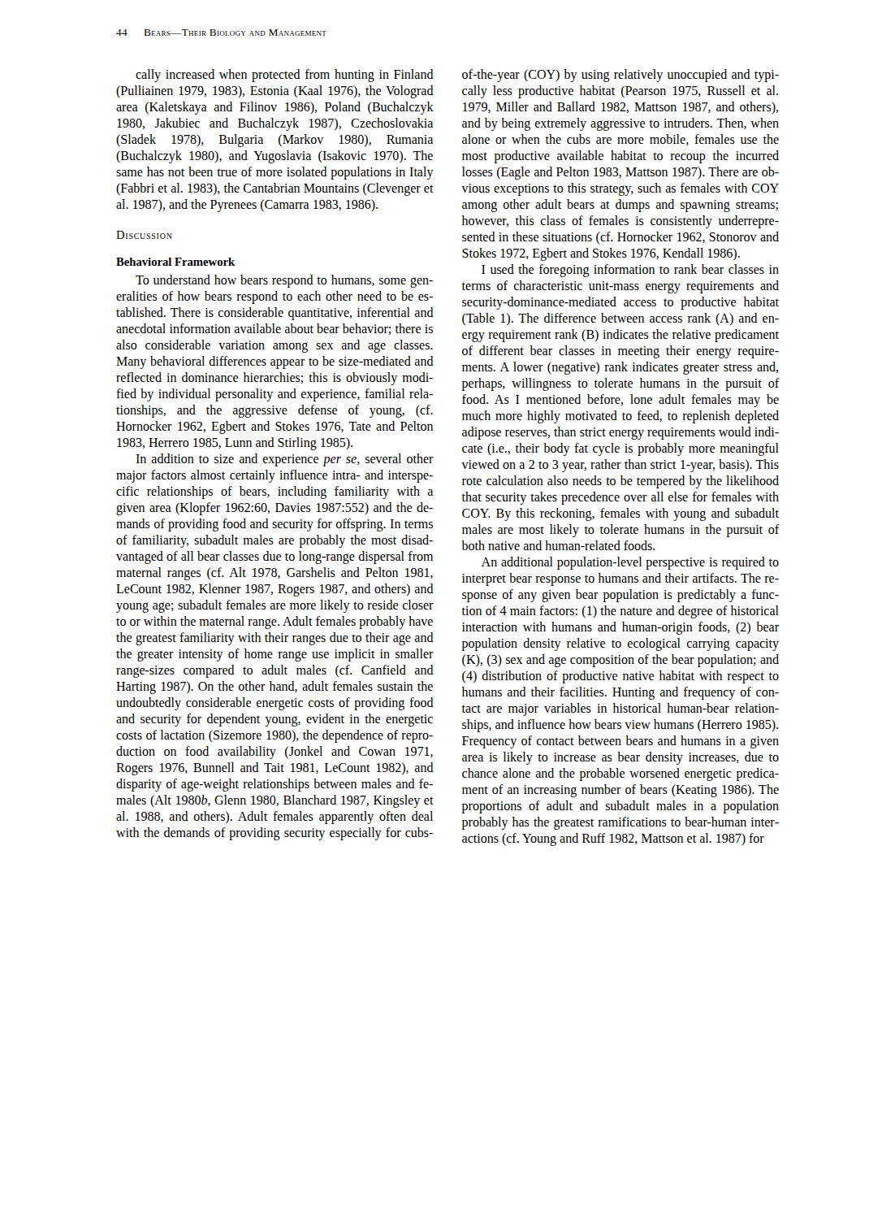44 Bears—Their Biology and Management
cally increased when protected from hunting in Finland (Pulliainen 1979, 1983), Estonia (Kaal 1976), the Volograd area (Kaletskaya and Filinov 1986), Poland (Buchalczyk 1980, Jakubiec and Buchalczyk 1987), Czechoslovakia (Sladek 1978), Bulgaria (Markov 1980), Rumania (Buchalczyk 1980), and Yugoslavia (Isakovic 1970). The same has not been true of more isolated populations in Italy (Fabbri et al. 1983), the Cantabrian Mountains (Clevenger et al. 1987), and the Pyrenees (Camarra 1983, 1986).
Discussion
Behavioral Framework
To understand how bears respond to humans, some generalities of how bears respond to each other need to be established. There is considerable quantitative, inferential and anecdotal information available about bear behavior; there is also considerable variation among sex and age classes. Many behavioral differences appear to be size-mediated and reflected in dominance hierarchies; this is obviously modified by individual personality and experience, familial relationships, and the aggressive defense of young, (cf. Hornocker 1962, Egbert and Stokes 1976, Tate and Pelton 1983, Herrero 1985, Lunn and Stirling 1985).
In addition to size and experience per se, several other major factors almost certainly influence intra- and interspecific relationships of bears, including familiarity with a given area (Klopfer 1962:60, Davies 1987:552) and the demands of providing food and security for offspring. In terms of familiarity, subadult males are probably the most disadvantaged of all bear classes due to long-range dispersal from maternal ranges (cf. Alt 1978, Garshelis and Pelton 1981, LeCount 1982, Klenner 1987, Rogers 1987, and others) and young age; subadult females are more likely to reside closer to or within the maternal range. Adult females probably have the greatest familiarity with their ranges due to their age and the greater intensity of home range use implicit in smaller range-sizes compared to adult males (cf. Canfield and Harting 1987). On the other hand, adult females sustain the undoubtedly considerable energetic costs of providing food and security for dependent young, evident in the energetic costs of lactation (Sizemore 1980), the dependence of reproduction on food availability (Jonkel and Cowan 1971, Rogers 1976, Bunnell and Tait 1981, LeCount 1982), and disparity of age-weight relationships between males and females (Alt 1980b, Glenn 1980, Blanchard 1987, Kingsley et al. 1988, and others). Adult females apparently often deal with the demands of providing security especially for cubs-of-the-year (COY) by using relatively unoccupied and typically less productive habitat (Pearson 1975, Russell et al. 1979, Miller and Ballard 1982, Mattson 1987, and others), and by being extremely aggressive to intruders. Then, when alone or when the cubs are more mobile, females use the most productive available habitat to recoup the incurred losses (Eagle and Pelton 1983, Mattson 1987). There are obvious exceptions to this strategy, such as females with COY among other adult bears at dumps and spawning streams; however, this class of females is consistently underrepresented in these situations (cf. Hornocker 1962, Stonorov and Stokes 1972, Egbert and Stokes 1976, Kendall 1986).
I used the foregoing information to rank bear classes in terms of characteristic unit-mass energy requirements and security-dominance-mediated access to productive habitat (Table 1). The difference between access rank (A) and energy requirement rank (B) indicates the relative predicament of different bear classes in meeting their energy requirements. A lower (negative) rank indicates greater stress and, perhaps, willingness to tolerate humans in the pursuit of food. As I mentioned before, lone adult females may be much more highly motivated to feed, to replenish depleted adipose reserves, than strict energy requirements would indicate (i.e., their body fat cycle is probably more meaningful viewed on a 2 to 3 year, rather than strict 1-year, basis). This rote calculation also needs to be tempered by the likelihood that security takes precedence over all else for females with COY. By this reckoning, females with young and subadult males are most likely to tolerate humans in the pursuit of both native and human-related foods.
An additional population-level perspective is required to interpret bear response to humans and their artifacts. The response of any given bear population is predictably a function of 4 main factors: (1) the nature and degree of historical interaction with humans and human-origin foods, (2) bear population density relative to ecological carrying capacity (K), (3) sex and age composition of the bear population; and (4) distribution of productive native habitat with respect to humans and their facilities. Hunting and frequency of contact are major variables in historical human-bear relationships, and influence how bears view humans (Herrero 1985). Frequency of contact between bears and humans in a given area is likely to increase as bear density increases, due to chance alone and the probable worsened energetic predicament of an increasing number of bears (Keating 1986). The proportions of adult and subadult males in a population probably has the greatest ramifications to bear-human interactions (cf. Young and Ruff 1982, Mattson et al. 1987) for